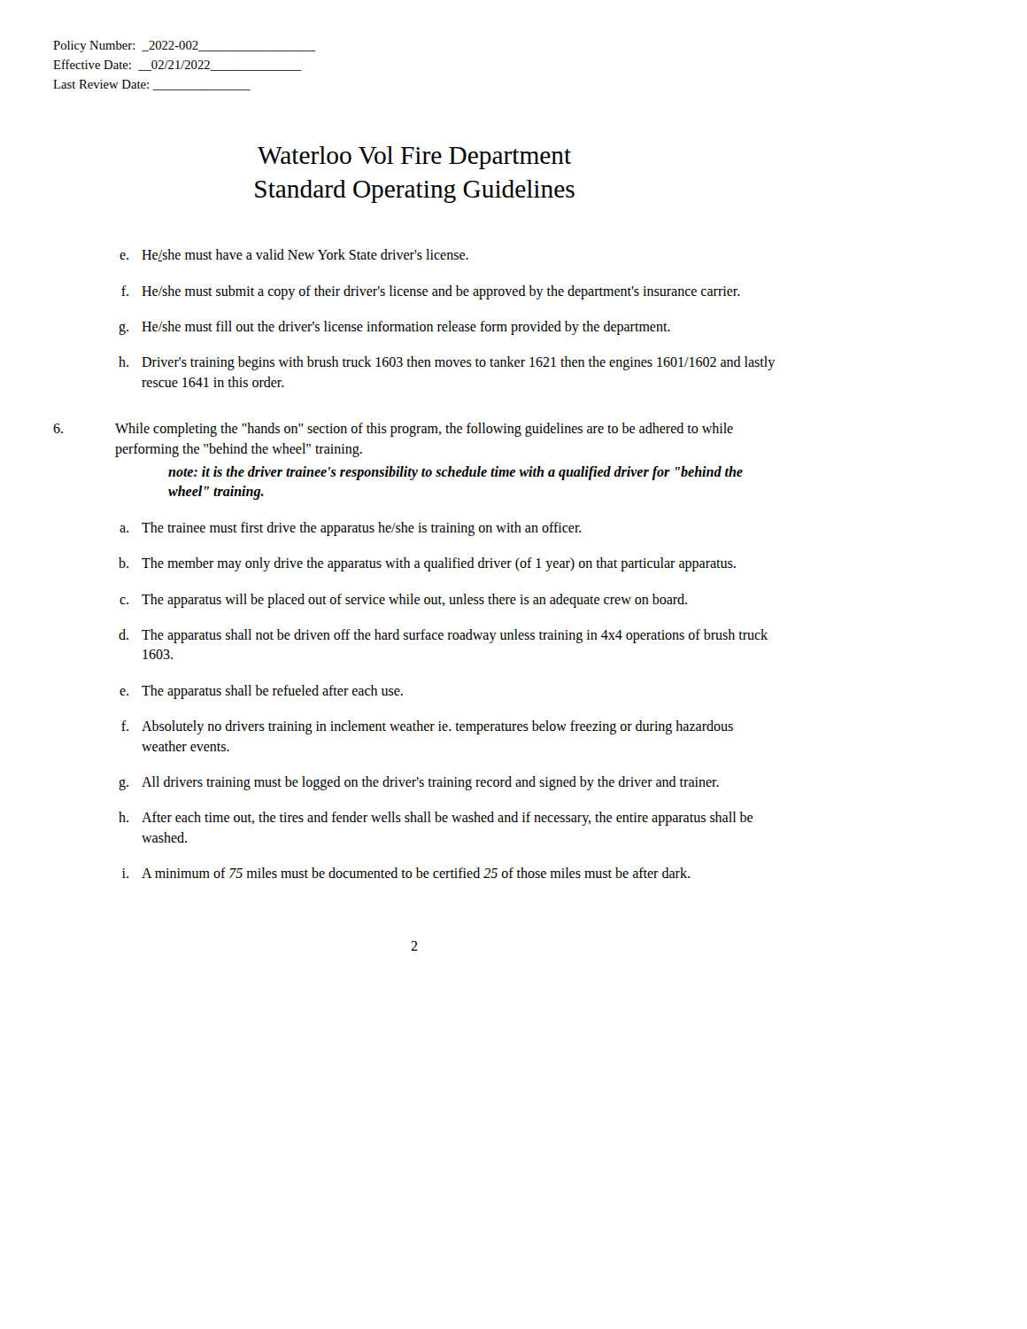Policy Number: _2022-002__________________
Effective Date: __02/21/2022______________
Last Review Date: _______________
Waterloo Vol Fire Department
Standard Operating Guidelines
He/she must have a valid New York State driver's license.
He/she must submit a copy of their driver's license and be approved by the department's insurance carrier.
He/she must fill out the driver's license information release form provided by the department.
Driver's training begins with brush truck 1603 then moves to tanker 1621 then the engines 1601/1602 and lastly rescue 1641 in this order.
6.
While completing the "hands on" section of this program, the following guidelines are to be adhered to while performing the "behind the wheel" training.
note: it is the driver trainee's responsibility to schedule time with a qualified driver for "behind the wheel" training.
The trainee must first drive the apparatus he/she is training on with an officer.
The member may only drive the apparatus with a qualified driver (of 1 year) on that particular apparatus.
The apparatus will be placed out of service while out, unless there is an adequate crew on board.
The apparatus shall not be driven off the hard surface roadway unless training in 4x4 operations of brush truck 1603.
The apparatus shall be refueled after each use.
Absolutely no drivers training in inclement weather ie. temperatures below freezing or during hazardous weather events.
All drivers training must be logged on the driver's training record and signed by the driver and trainer.
After each time out, the tires and fender wells shall be washed and if necessary, the entire apparatus shall be washed.
A minimum of 75 miles must be documented to be certified 25 of those miles must be after dark.
2